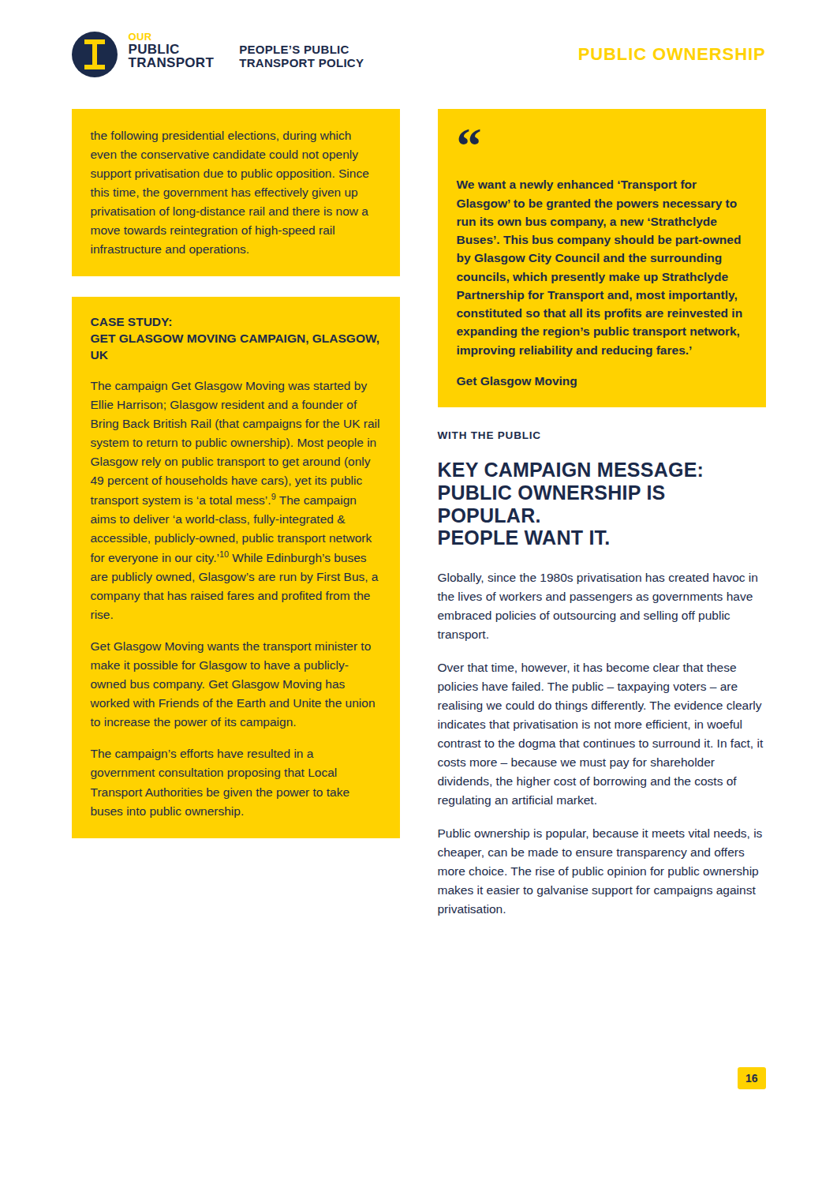OUR
PUBLIC
TRANSPORT
PEOPLE’S PUBLIC
TRANSPORT POLICY
PUBLIC OWNERSHIP
the following presidential elections, during which even the conservative candidate could not openly support privatisation due to public opposition. Since this time, the government has effectively given up privatisation of long-distance rail and there is now a move towards reintegration of high-speed rail infrastructure and operations.
Case study:
GET GLASGOW MOVING CAMPAIGN, GLASGOW, UK
The campaign Get Glasgow Moving was started by Ellie Harrison; Glasgow resident and a founder of Bring Back British Rail (that campaigns for the UK rail system to return to public ownership). Most people in Glasgow rely on public transport to get around (only 49 percent of households have cars), yet its public transport system is ‘a total mess’.9 The campaign aims to deliver ‘a world-class, fully-integrated & accessible, publicly-owned, public transport network for everyone in our city.’10 While Edinburgh’s buses are publicly owned, Glasgow’s are run by First Bus, a company that has raised fares and profited from the rise.
Get Glasgow Moving wants the transport minister to make it possible for Glasgow to have a publicly-owned bus company. Get Glasgow Moving has worked with Friends of the Earth and Unite the union to increase the power of its campaign.
The campaign’s efforts have resulted in a government consultation proposing that Local Transport Authorities be given the power to take buses into public ownership.
“
We want a newly enhanced ‘Transport for Glasgow’ to be granted the powers necessary to run its own bus company, a new ‘Strathclyde Buses’. This bus company should be part-owned by Glasgow City Council and the surrounding councils, which presently make up Strathclyde Partnership for Transport and, most importantly, constituted so that all its profits are reinvested in expanding the region’s public transport network, improving reliability and reducing fares.’
Get Glasgow Moving
WITH THE PUBLIC
KEY CAMPAIGN MESSAGE:
PUBLIC OWNERSHIP IS POPULAR.
PEOPLE WANT IT.
Globally, since the 1980s privatisation has created havoc in the lives of workers and passengers as governments have embraced policies of outsourcing and selling off public transport.
Over that time, however, it has become clear that these policies have failed. The public – taxpaying voters – are realising we could do things differently. The evidence clearly indicates that privatisation is not more efficient, in woeful contrast to the dogma that continues to surround it. In fact, it costs more – because we must pay for shareholder dividends, the higher cost of borrowing and the costs of regulating an artificial market.
Public ownership is popular, because it meets vital needs, is cheaper, can be made to ensure transparency and offers more choice. The rise of public opinion for public ownership makes it easier to galvanise support for campaigns against privatisation.
16